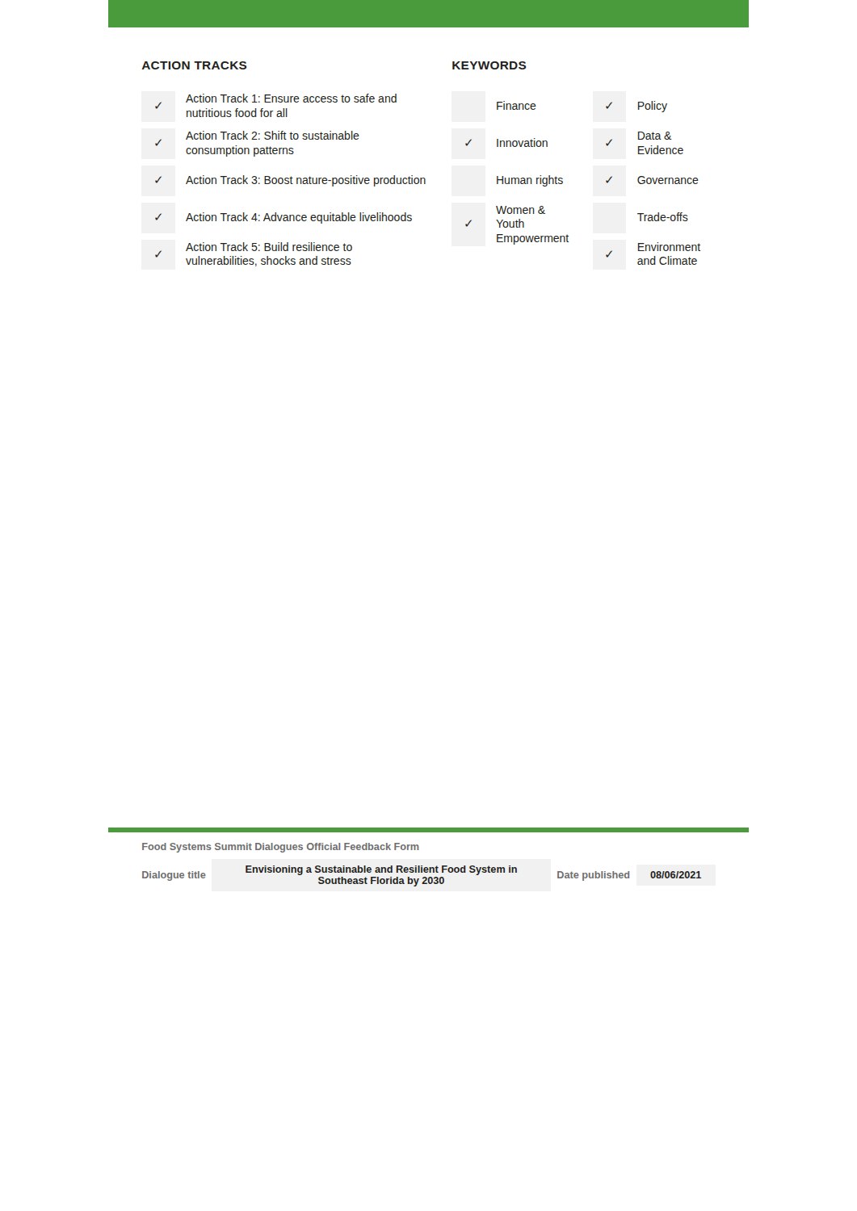Action Tracks
| ✓ | Action Track 1: Ensure access to safe and nutritious food for all |
| ✓ | Action Track 2: Shift to sustainable consumption patterns |
| ✓ | Action Track 3: Boost nature-positive production |
| ✓ | Action Track 4: Advance equitable livelihoods |
| ✓ | Action Track 5: Build resilience to vulnerabilities, shocks and stress |
Keywords
| | Finance |
| ✓ | Innovation |
| | Human rights |
| ✓ | Women & Youth Empowerment |
| ✓ | Policy |
| ✓ | Data & Evidence |
| ✓ | Governance |
| | Trade-offs |
| ✓ | Environment and Climate |
Food Systems Summit Dialogues Official Feedback Form
Dialogue title Envisioning a Sustainable and Resilient Food System in Southeast Florida by 2030 Date published 08/06/2021